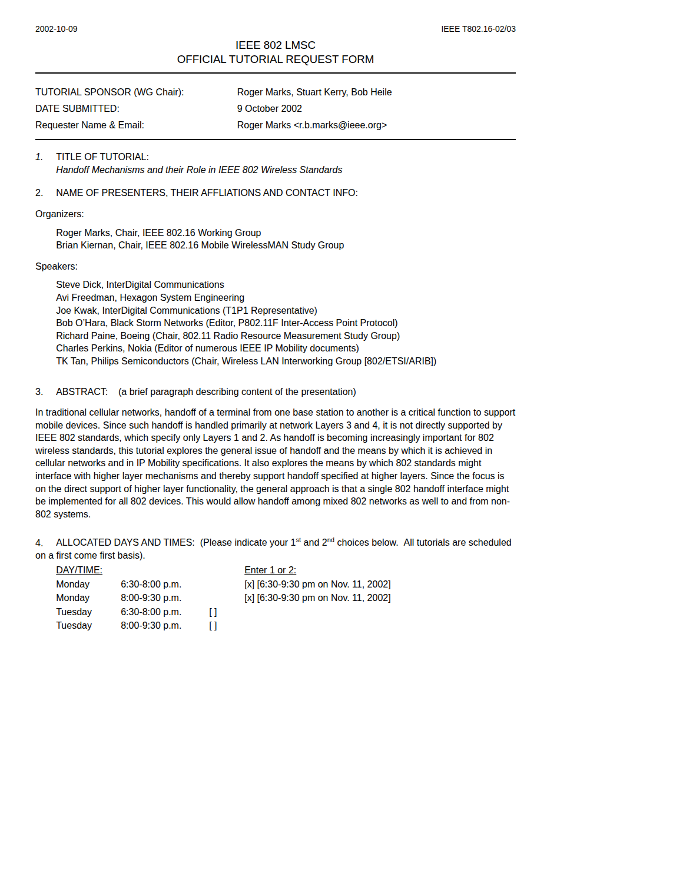2002-10-09 IEEE T802.16-02/03
IEEE 802 LMSC
OFFICIAL TUTORIAL REQUEST FORM
| TUTORIAL SPONSOR (WG Chair): | Roger Marks, Stuart Kerry, Bob Heile |
| DATE SUBMITTED: | 9 October 2002 |
| Requester Name & Email: | Roger Marks <r.b.marks@ieee.org> |
1. TITLE OF TUTORIAL:
Handoff Mechanisms and their Role in IEEE 802 Wireless Standards
2. NAME OF PRESENTERS, THEIR AFFLIATIONS AND CONTACT INFO:
Organizers:
Roger Marks, Chair, IEEE 802.16 Working Group
Brian Kiernan, Chair, IEEE 802.16 Mobile WirelessMAN Study Group
Speakers:
Steve Dick, InterDigital Communications
Avi Freedman, Hexagon System Engineering
Joe Kwak, InterDigital Communications (T1P1 Representative)
Bob O’Hara, Black Storm Networks (Editor, P802.11F Inter-Access Point Protocol)
Richard Paine, Boeing (Chair, 802.11 Radio Resource Measurement Study Group)
Charles Perkins, Nokia (Editor of numerous IEEE IP Mobility documents)
TK Tan, Philips Semiconductors (Chair, Wireless LAN Interworking Group [802/ETSI/ARIB])
3. ABSTRACT: (a brief paragraph describing content of the presentation)
In traditional cellular networks, handoff of a terminal from one base station to another is a critical function to support mobile devices. Since such handoff is handled primarily at network Layers 3 and 4, it is not directly supported by IEEE 802 standards, which specify only Layers 1 and 2. As handoff is becoming increasingly important for 802 wireless standards, this tutorial explores the general issue of handoff and the means by which it is achieved in cellular networks and in IP Mobility specifications. It also explores the means by which 802 standards might interface with higher layer mechanisms and thereby support handoff specified at higher layers. Since the focus is on the direct support of higher layer functionality, the general approach is that a single 802 handoff interface might be implemented for all 802 devices. This would allow handoff among mixed 802 networks as well to and from non-802 systems.
4. ALLOCATED DAYS AND TIMES: (Please indicate your 1st and 2nd choices below. All tutorials are scheduled on a first come first basis).
| DAY/TIME: | | | Enter 1 or 2: |
| Monday | 6:30-8:00 p.m. | | [x] [6:30-9:30 pm on Nov. 11, 2002] |
| Monday | 8:00-9:30 p.m. | | [x] [6:30-9:30 pm on Nov. 11, 2002] |
| Tuesday | 6:30-8:00 p.m. | [ ] | |
| Tuesday | 8:00-9:30 p.m. | [ ] | |